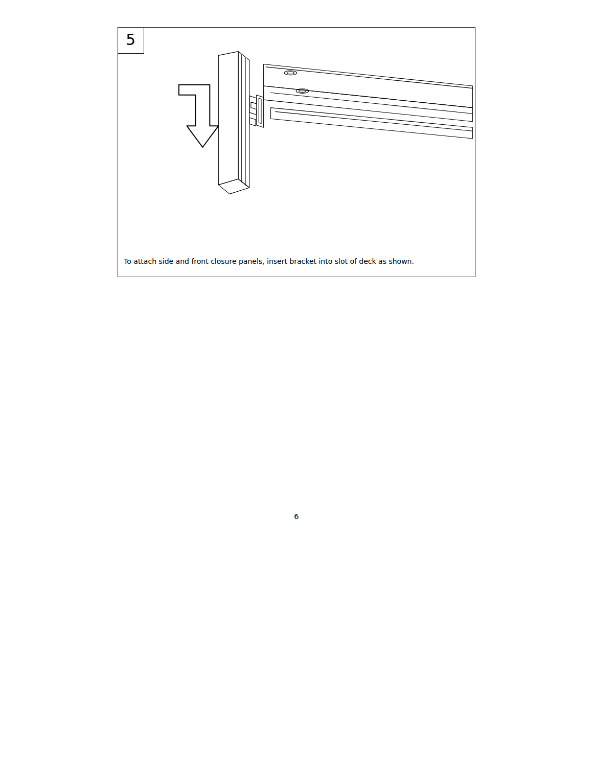5
To attach side and front closure panels, insert bracket into slot of deck as shown.
6